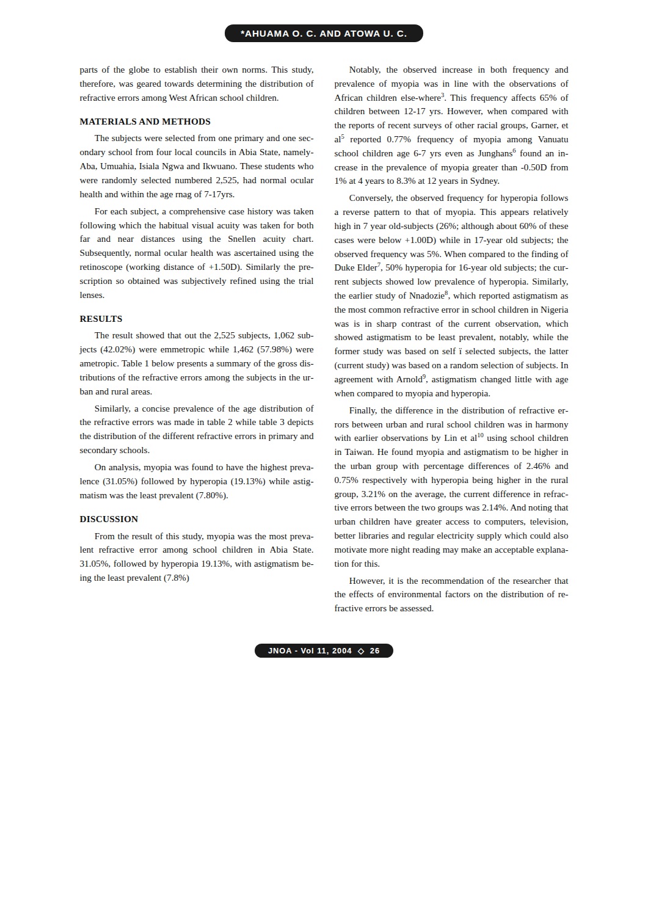*Ahuama O. C. and Atowa U. C.
parts of the globe to establish their own norms. This study, therefore, was geared towards determining the distribution of refractive errors among West African school children.
Materials and Methods
The subjects were selected from one primary and one secondary school from four local councils in Abia State, namely-Aba, Umuahia, Isiala Ngwa and Ikwuano. These students who were randomly selected numbered 2,525, had normal ocular health and within the age rnag of 7-17yrs.
For each subject, a comprehensive case history was taken following which the habitual visual acuity was taken for both far and near distances using the Snellen acuity chart. Subsequently, normal ocular health was ascertained using the retinoscope (working distance of +1.50D). Similarly the prescription so obtained was subjectively refined using the trial lenses.
Results
The result showed that out the 2,525 subjects, 1,062 subjects (42.02%) were emmetropic while 1,462 (57.98%) were ametropic. Table 1 below presents a summary of the gross distributions of the refractive errors among the subjects in the urban and rural areas.
Similarly, a concise prevalence of the age distribution of the refractive errors was made in table 2 while table 3 depicts the distribution of the different refractive errors in primary and secondary schools.
On analysis, myopia was found to have the highest prevalence (31.05%) followed by hyperopia (19.13%) while astigmatism was the least prevalent (7.80%).
Discussion
From the result of this study, myopia was the most prevalent refractive error among school children in Abia State. 31.05%, followed by hyperopia 19.13%, with astigmatism being the least prevalent (7.8%)
Notably, the observed increase in both frequency and prevalence of myopia was in line with the observations of African children else-where3. This frequency affects 65% of children between 12-17 yrs. However, when compared with the reports of recent surveys of other racial groups, Garner, et al5 reported 0.77% frequency of myopia among Vanuatu school children age 6-7 yrs even as Junghans6 found an increase in the prevalence of myopia greater than -0.50D from 1% at 4 years to 8.3% at 12 years in Sydney.
Conversely, the observed frequency for hyperopia follows a reverse pattern to that of myopia. This appears relatively high in 7 year old-subjects (26%; although about 60% of these cases were below +1.00D) while in 17-year old subjects; the observed frequency was 5%. When compared to the finding of Duke Elder7, 50% hyperopia for 16-year old subjects; the current subjects showed low prevalence of hyperopia. Similarly, the earlier study of Nnadozie8, which reported astigmatism as the most common refractive error in school children in Nigeria was is in sharp contrast of the current observation, which showed astigmatism to be least prevalent, notably, while the former study was based on self ï selected subjects, the latter (current study) was based on a random selection of subjects. In agreement with Arnold9, astigmatism changed little with age when compared to myopia and hyperopia.
Finally, the difference in the distribution of refractive errors between urban and rural school children was in harmony with earlier observations by Lin et al10 using school children in Taiwan. He found myopia and astigmatism to be higher in the urban group with percentage differences of 2.46% and 0.75% respectively with hyperopia being higher in the rural group, 3.21% on the average, the current difference in refractive errors between the two groups was 2.14%. And noting that urban children have greater access to computers, television, better libraries and regular electricity supply which could also motivate more night reading may make an acceptable explanation for this.
However, it is the recommendation of the researcher that the effects of environmental factors on the distribution of refractive errors be assessed.
JNOA - Vol 11, 2004 ◇ 26